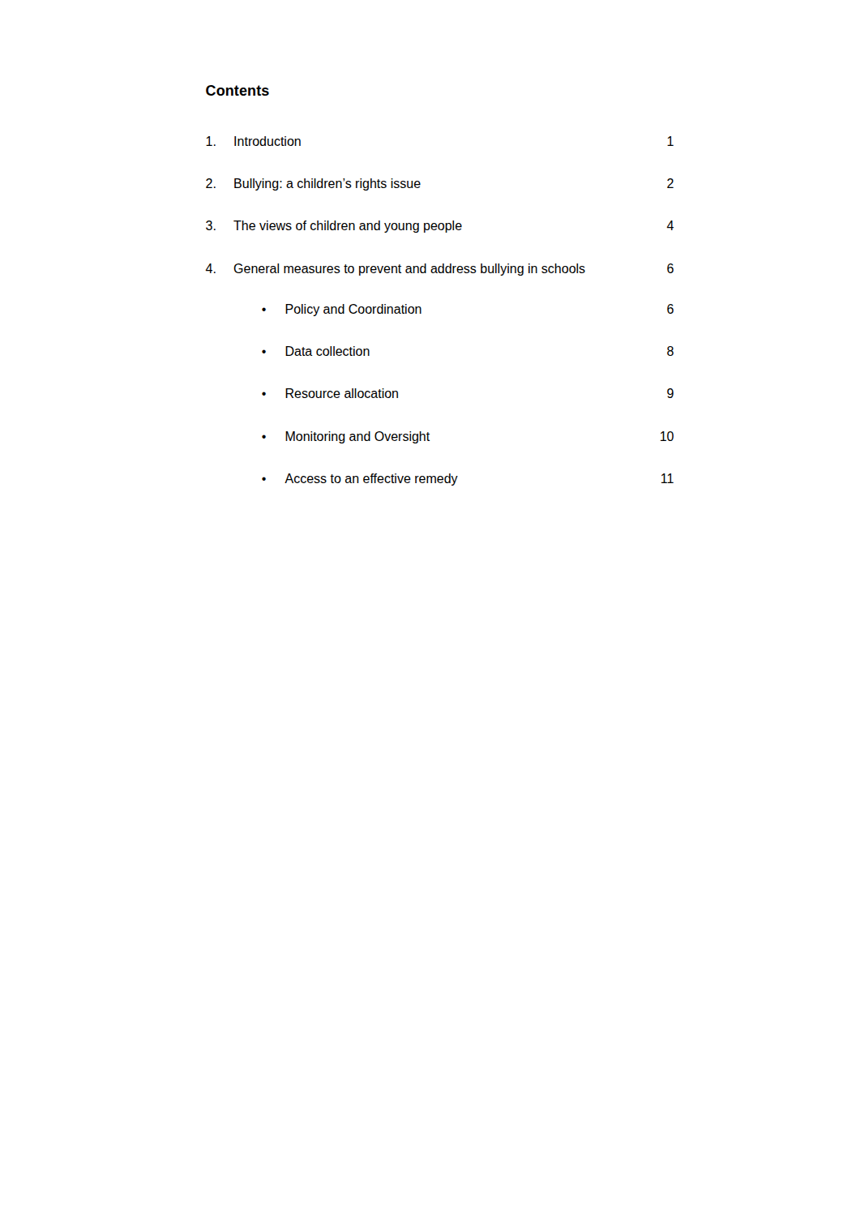Contents
1. Introduction 1
2. Bullying: a children’s rights issue 2
3. The views of children and young people 4
4. General measures to prevent and address bullying in schools 6
• Policy and Coordination 6
• Data collection 8
• Resource allocation 9
• Monitoring and Oversight 10
• Access to an effective remedy 11